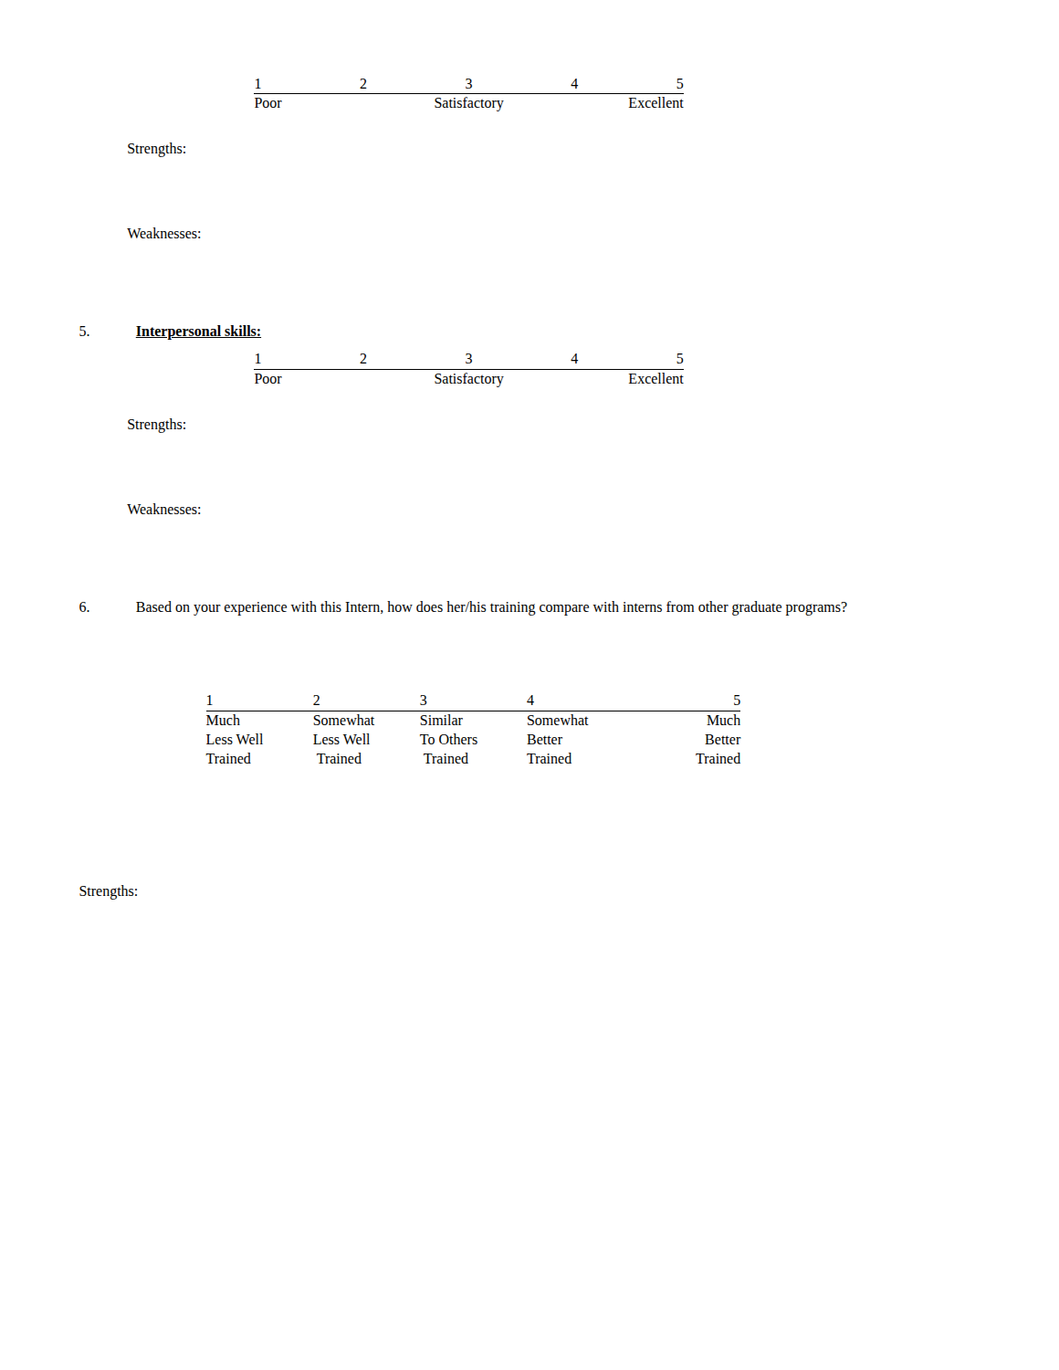1 2 3 4 5
Poor Satisfactory Excellent
Strengths:
Weaknesses:
5.
Interpersonal skills:
1 2 3 4 5
Poor Satisfactory Excellent
Strengths:
Weaknesses:
6.
Based on your experience with this Intern, how does her/his training compare with interns from other graduate programs?
1 2 3 4 5
Much
Less Well
Trained
Somewhat
Less Well
Trained
Similar
To Others
Trained
Somewhat
Better
Trained
Much
Better
Trained
Strengths: